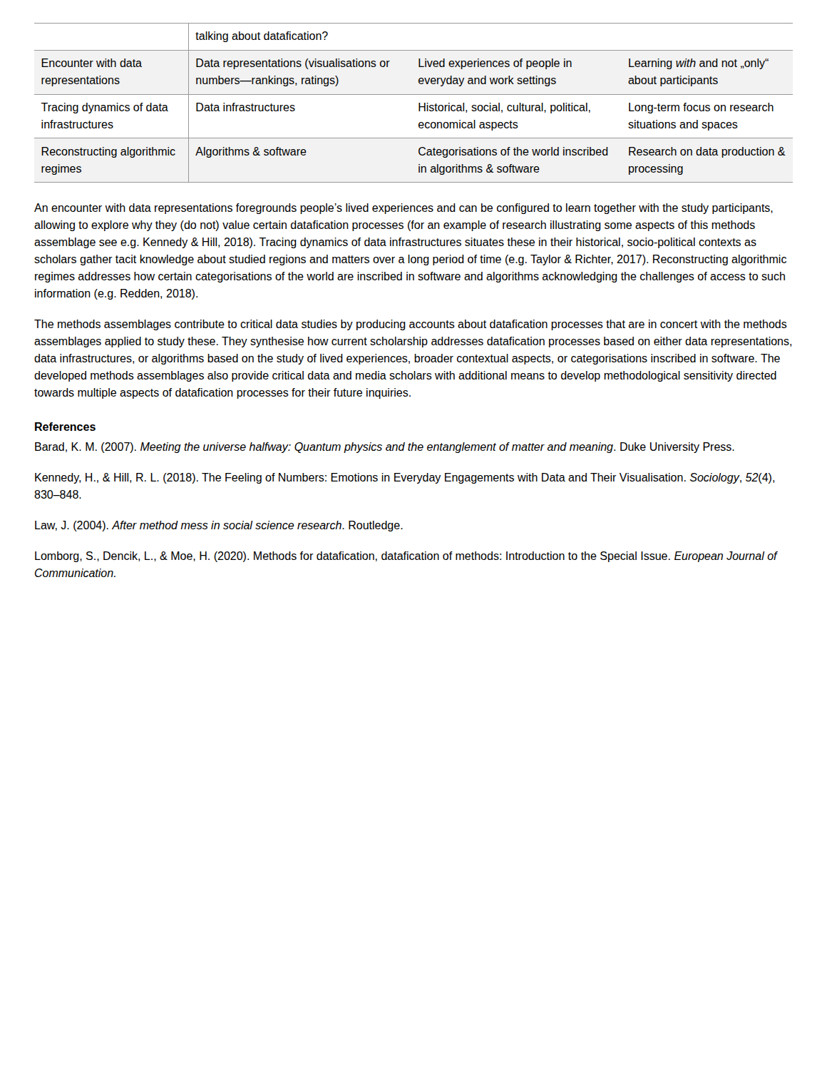| | talking about datafication? | | |
| Encounter with data representations | Data representations (visualisations or numbers—rankings, ratings) | Lived experiences of people in everyday and work settings | Learning with and not „only“ about participants |
| Tracing dynamics of data infrastructures | Data infrastructures | Historical, social, cultural, political, economical aspects | Long-term focus on research situations and spaces |
| Reconstructing algorithmic regimes | Algorithms & software | Categorisations of the world inscribed in algorithms & software | Research on data production & processing |
An encounter with data representations foregrounds people’s lived experiences and can be configured to learn together with the study participants, allowing to explore why they (do not) value certain datafication processes (for an example of research illustrating some aspects of this methods assemblage see e.g. Kennedy & Hill, 2018). Tracing dynamics of data infrastructures situates these in their historical, socio-political contexts as scholars gather tacit knowledge about studied regions and matters over a long period of time (e.g. Taylor & Richter, 2017). Reconstructing algorithmic regimes addresses how certain categorisations of the world are inscribed in software and algorithms acknowledging the challenges of access to such information (e.g. Redden, 2018).
The methods assemblages contribute to critical data studies by producing accounts about datafication processes that are in concert with the methods assemblages applied to study these. They synthesise how current scholarship addresses datafication processes based on either data representations, data infrastructures, or algorithms based on the study of lived experiences, broader contextual aspects, or categorisations inscribed in software. The developed methods assemblages also provide critical data and media scholars with additional means to develop methodological sensitivity directed towards multiple aspects of datafication processes for their future inquiries.
References
Barad, K. M. (2007). Meeting the universe halfway: Quantum physics and the entanglement of matter and meaning. Duke University Press.
Kennedy, H., & Hill, R. L. (2018). The Feeling of Numbers: Emotions in Everyday Engagements with Data and Their Visualisation. Sociology, 52(4), 830–848.
Law, J. (2004). After method mess in social science research. Routledge.
Lomborg, S., Dencik, L., & Moe, H. (2020). Methods for datafication, datafication of methods: Introduction to the Special Issue. European Journal of Communication.